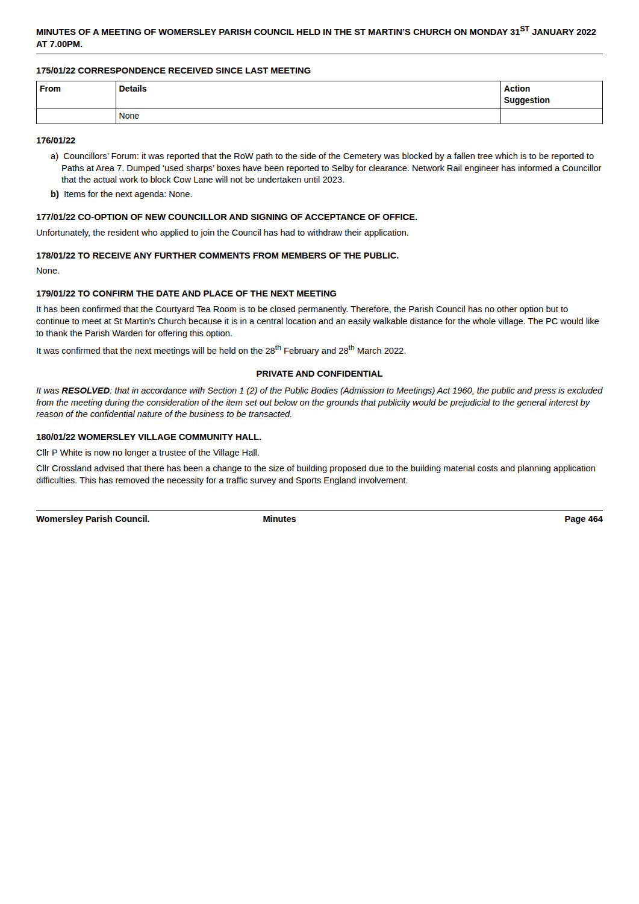MINUTES OF A MEETING OF WOMERSLEY PARISH COUNCIL HELD IN THE ST MARTIN’S CHURCH ON MONDAY 31ST JANUARY 2022 AT 7.00PM.
175/01/22 CORRESPONDENCE RECEIVED SINCE LAST MEETING
| From | Details | Action Suggestion |
| --- | --- | --- |
| | None | |
176/01/22
a) Councillors’ Forum: it was reported that the RoW path to the side of the Cemetery was blocked by a fallen tree which is to be reported to Paths at Area 7. Dumped ‘used sharps’ boxes have been reported to Selby for clearance. Network Rail engineer has informed a Councillor that the actual work to block Cow Lane will not be undertaken until 2023.
b) Items for the next agenda: None.
177/01/22 CO-OPTION OF NEW COUNCILLOR AND SIGNING OF ACCEPTANCE OF OFFICE.
Unfortunately, the resident who applied to join the Council has had to withdraw their application.
178/01/22 TO RECEIVE ANY FURTHER COMMENTS FROM MEMBERS OF THE PUBLIC.
None.
179/01/22 TO CONFIRM THE DATE AND PLACE OF THE NEXT MEETING
It has been confirmed that the Courtyard Tea Room is to be closed permanently. Therefore, the Parish Council has no other option but to continue to meet at St Martin’s Church because it is in a central location and an easily walkable distance for the whole village. The PC would like to thank the Parish Warden for offering this option.
It was confirmed that the next meetings will be held on the 28th February and 28th March 2022.
PRIVATE AND CONFIDENTIAL
It was RESOLVED: that in accordance with Section 1 (2) of the Public Bodies (Admission to Meetings) Act 1960, the public and press is excluded from the meeting during the consideration of the item set out below on the grounds that publicity would be prejudicial to the general interest by reason of the confidential nature of the business to be transacted.
180/01/22 WOMERSLEY VILLAGE COMMUNITY HALL.
Cllr P White is now no longer a trustee of the Village Hall.
Cllr Crossland advised that there has been a change to the size of building proposed due to the building material costs and planning application difficulties. This has removed the necessity for a traffic survey and Sports England involvement.
Womersley Parish Council. Minutes Page 464